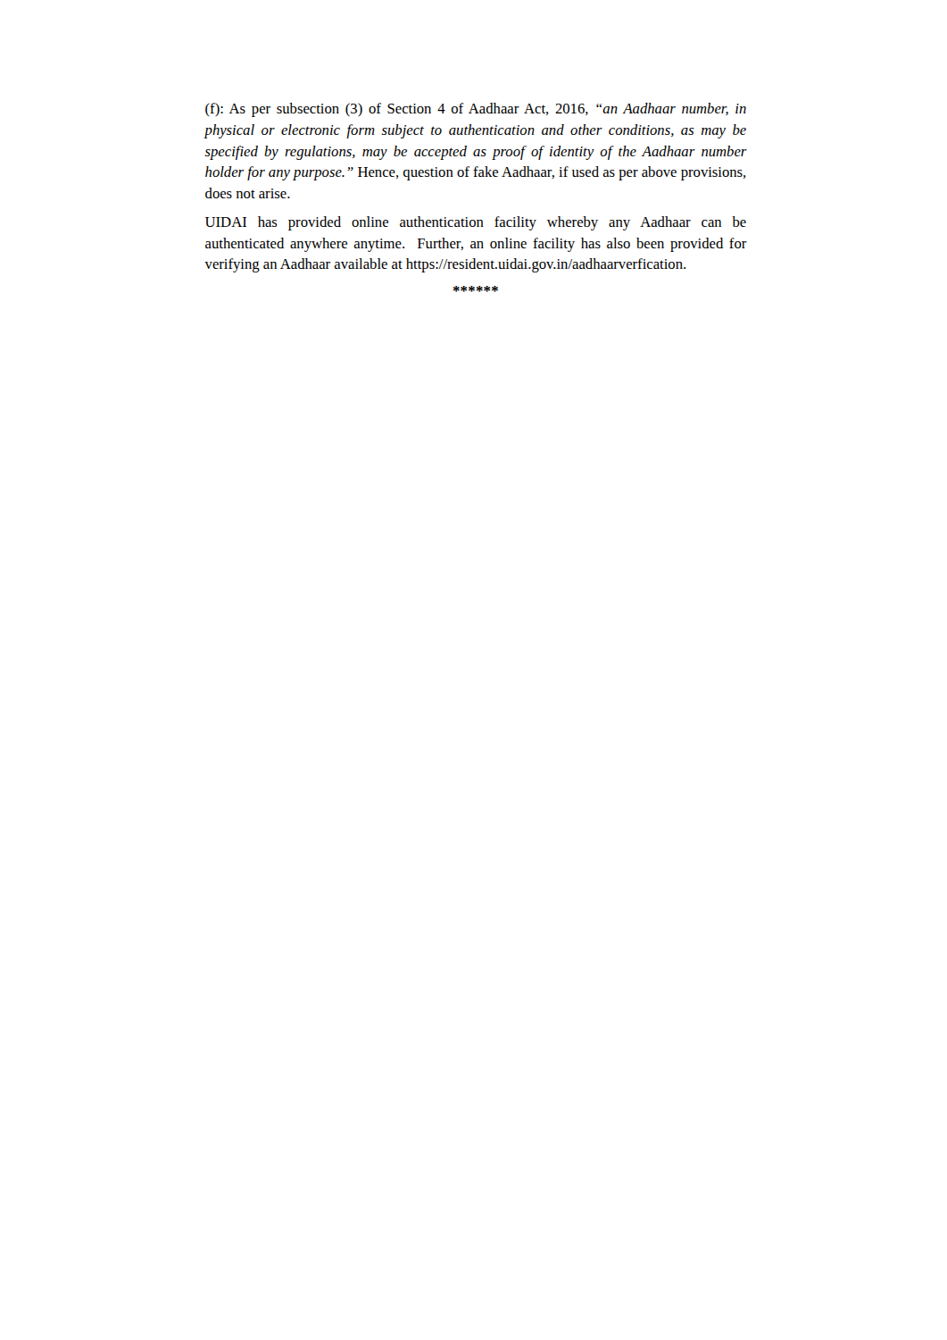(f): As per subsection (3) of Section 4 of Aadhaar Act, 2016, “an Aadhaar number, in physical or electronic form subject to authentication and other conditions, as may be specified by regulations, may be accepted as proof of identity of the Aadhaar number holder for any purpose.” Hence, question of fake Aadhaar, if used as per above provisions, does not arise.
UIDAI has provided online authentication facility whereby any Aadhaar can be authenticated anywhere anytime. Further, an online facility has also been provided for verifying an Aadhaar available at https://resident.uidai.gov.in/aadhaarverfication.
******